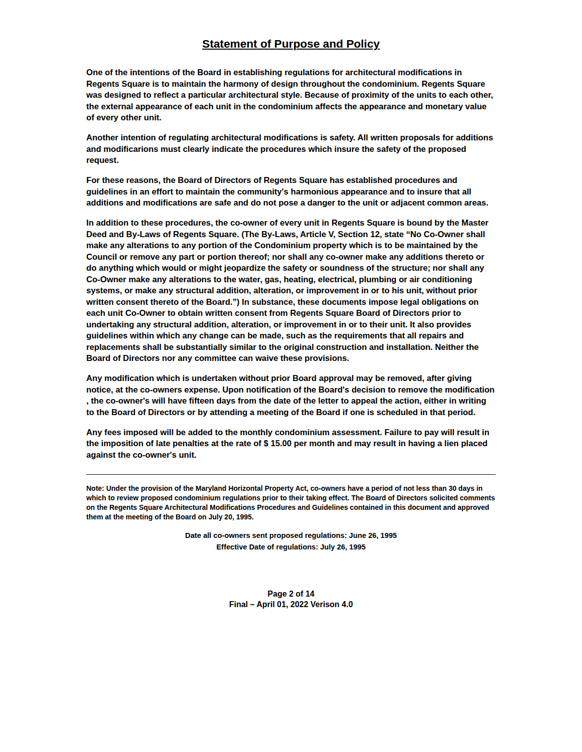Statement of Purpose and Policy
One of the intentions of the Board in establishing regulations for architectural modifications in Regents Square is to maintain the harmony of design throughout the condominium. Regents Square was designed to reflect a particular architectural style. Because of proximity of the units to each other, the external appearance of each unit in the condominium affects the appearance and monetary value of every other unit.
Another intention of regulating architectural modifications is safety. All written proposals for additions and modificarions must clearly indicate the procedures which insure the safety of the proposed request.
For these reasons, the Board of Directors of Regents Square has established procedures and guidelines in an effort to maintain the community's harmonious appearance and to insure that all additions and modifications are safe and do not pose a danger to the unit or adjacent common areas.
In addition to these procedures, the co-owner of every unit in Regents Square is bound by the Master Deed and By-Laws of Regents Square. (The By-Laws, Article V, Section 12, state “No Co-Owner shall make any alterations to any portion of the Condominium property which is to be maintained by the Council or remove any part or portion thereof; nor shall any co-owner make any additions thereto or do anything which would or might jeopardize the safety or soundness of the structure; nor shall any Co-Owner make any alterations to the water, gas, heating, electrical, plumbing or air conditioning systems, or make any structural addition, alteration, or improvement in or to his unit, without prior written consent thereto of the Board.”) In substance, these documents impose legal obligations on each unit Co-Owner to obtain written consent from Regents Square Board of Directors prior to undertaking any structural addition, alteration, or improvement in or to their unit. It also provides guidelines within which any change can be made, such as the requirements that all repairs and replacements shall be substantially similar to the original construction and installation. Neither the Board of Directors nor any committee can waive these provisions.
Any modification which is undertaken without prior Board approval may be removed, after giving notice, at the co-owners expense. Upon notification of the Board's decision to remove the modification , the co-owner's will have fifteen days from the date of the letter to appeal the action, either in writing to the Board of Directors or by attending a meeting of the Board if one is scheduled in that period.
Any fees imposed will be added to the monthly condominium assessment. Failure to pay will result in the imposition of late penalties at the rate of $ 15.00 per month and may result in having a lien placed against the co-owner's unit.
Note: Under the provision of the Maryland Horizontal Property Act, co-owners have a period of not less than 30 days in which to review proposed condominium regulations prior to their taking effect. The Board of Directors solicited comments on the Regents Square Architectural Modifications Procedures and Guidelines contained in this document and approved them at the meeting of the Board on July 20, 1995.
Date all co-owners sent proposed regulations: June 26, 1995
Effective Date of regulations: July 26, 1995
Page 2 of 14
Final – April 01, 2022 Verison 4.0